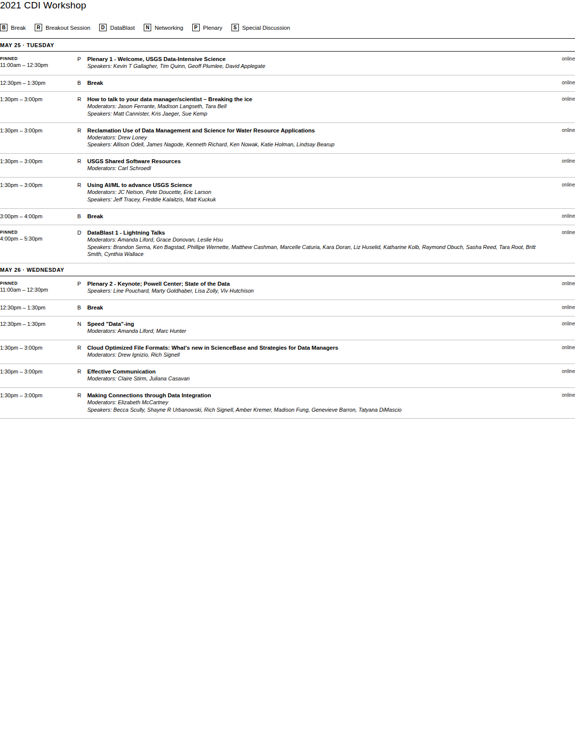2021 CDI Workshop
| B Break | R Breakout Session | D DataBlast | N Networking | P Plenary | S Special Discussion |
| MAY 25 · TUESDAY |
| PINNED 11:00am – 12:30pm | P | Plenary 1 - Welcome, USGS Data-Intensive Science Speakers: Kevin T Gallagher, Tim Quinn, Geoff Plumlee, David Applegate | online |
| 12:30pm – 1:30pm | B | Break | online |
| 1:30pm – 3:00pm | R | How to talk to your data manager/scientist – Breaking the ice Moderators: Jason Ferrante, Madison Langseth, Tara Bell Speakers: Matt Cannister, Kris Jaeger, Sue Kemp | online |
| 1:30pm – 3:00pm | R | Reclamation Use of Data Management and Science for Water Resource Applications Moderators: Drew Loney Speakers: Allison Odell, James Nagode, Kenneth Richard, Ken Nowak, Katie Holman, Lindsay Bearup | online |
| 1:30pm – 3:00pm | R | USGS Shared Software Resources Moderators: Carl Schroedl | online |
| 1:30pm – 3:00pm | R | Using AI/ML to advance USGS Science Moderators: JC Nelson, Pete Doucette, Eric Larson Speakers: Jeff Tracey, Freddie Kalaitzis, Matt Kuckuk | online |
| 3:00pm – 4:00pm | B | Break | online |
| PINNED 4:00pm – 5:30pm | D | DataBlast 1 - Lightning Talks Moderators: Amanda Liford, Grace Donovan, Leslie Hsu Speakers: Brandon Serna, Ken Bagstad, Phillipe Wernette, Matthew Cashman, Marcelle Caturia, Kara Doran, Liz Huselid, Katharine Kolb, Raymond Obuch, Sasha Reed, Tara Root, Britt Smith, Cynthia Wallace | online |
| MAY 26 · WEDNESDAY |
| PINNED 11:00am – 12:30pm | P | Plenary 2 - Keynote; Powell Center; State of the Data Speakers: Line Pouchard, Marty Goldhaber, Lisa Zolly, Viv Hutchison | online |
| 12:30pm – 1:30pm | B | Break | online |
| 12:30pm – 1:30pm | N | Speed "Data"-ing Moderators: Amanda Liford, Marc Hunter | online |
| 1:30pm – 3:00pm | R | Cloud Optimized File Formats: What's new in ScienceBase and Strategies for Data Managers Moderators: Drew Ignizio, Rich Signell | online |
| 1:30pm – 3:00pm | R | Effective Communication Moderators: Claire Stirm, Juliana Casavan | online |
| 1:30pm – 3:00pm | R | Making Connections through Data Integration Moderators: Elizabeth McCartney Speakers: Becca Scully, Shayne R Urbanowski, Rich Signell, Amber Kremer, Madison Fung, Genevieve Barron, Tatyana DiMascio | online |